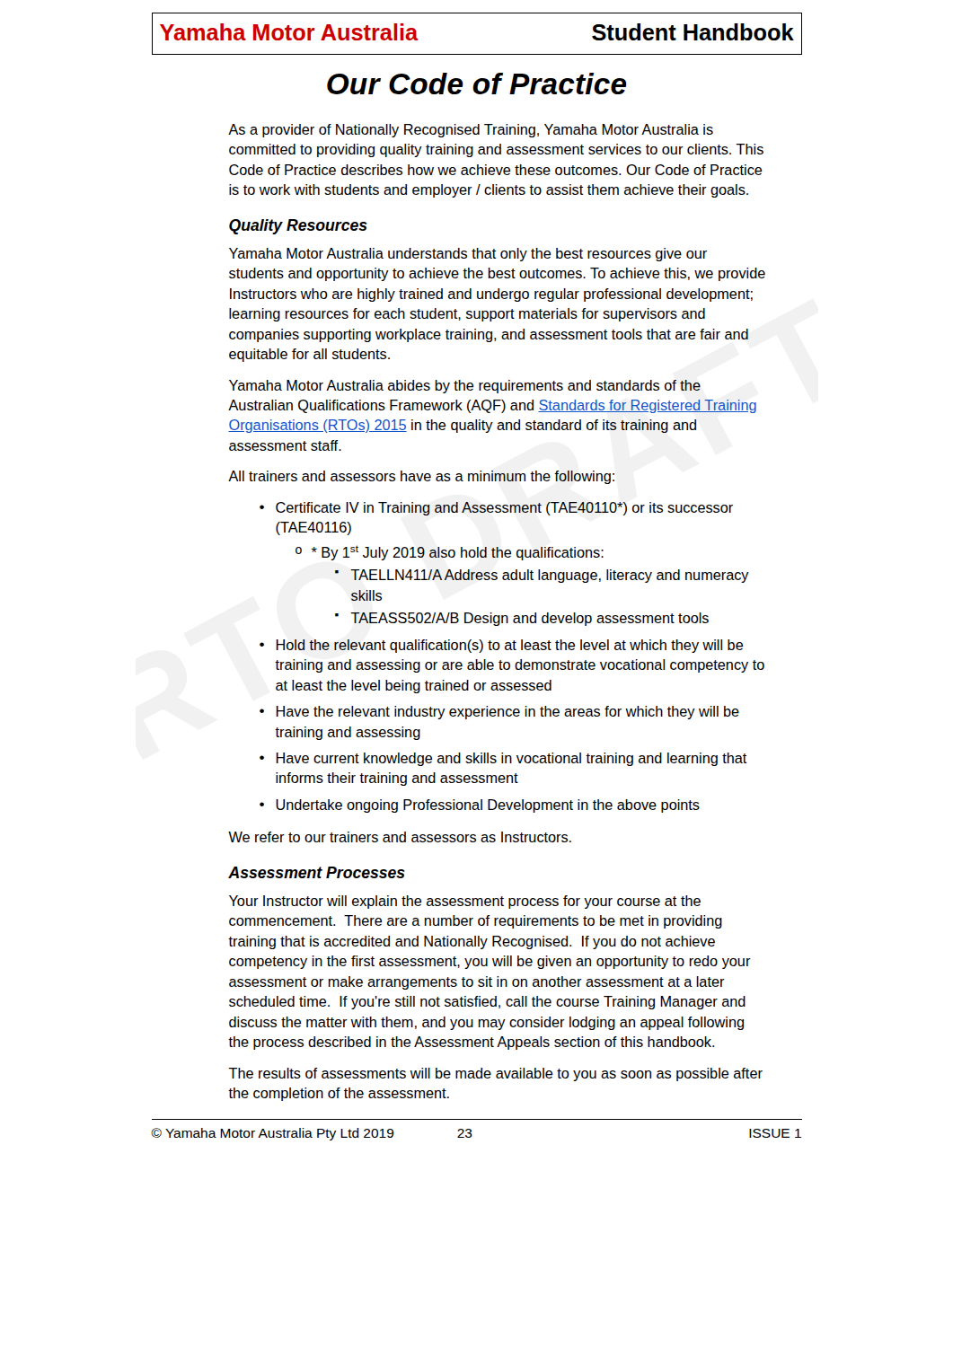RTO DRAFT
Yamaha Motor Australia
Student Handbook
Our Code of Practice
As a provider of Nationally Recognised Training, Yamaha Motor Australia is committed to providing quality training and assessment services to our clients. This Code of Practice describes how we achieve these outcomes. Our Code of Practice is to work with students and employer / clients to assist them achieve their goals.
Quality Resources
Yamaha Motor Australia understands that only the best resources give our students and opportunity to achieve the best outcomes. To achieve this, we provide Instructors who are highly trained and undergo regular professional development; learning resources for each student, support materials for supervisors and companies supporting workplace training, and assessment tools that are fair and equitable for all students.
Yamaha Motor Australia abides by the requirements and standards of the Australian Qualifications Framework (AQF) and Standards for Registered Training Organisations (RTOs) 2015 in the quality and standard of its training and assessment staff.
All trainers and assessors have as a minimum the following:
Certificate IV in Training and Assessment (TAE40110*) or its successor (TAE40116)
* By 1st July 2019 also hold the qualifications:
TAELLN411/A Address adult language, literacy and numeracy skills
TAEASS502/A/B Design and develop assessment tools
Hold the relevant qualification(s) to at least the level at which they will be training and assessing or are able to demonstrate vocational competency to at least the level being trained or assessed
Have the relevant industry experience in the areas for which they will be training and assessing
Have current knowledge and skills in vocational training and learning that informs their training and assessment
Undertake ongoing Professional Development in the above points
We refer to our trainers and assessors as Instructors.
Assessment Processes
Your Instructor will explain the assessment process for your course at the commencement. There are a number of requirements to be met in providing training that is accredited and Nationally Recognised. If you do not achieve competency in the first assessment, you will be given an opportunity to redo your assessment or make arrangements to sit in on another assessment at a later scheduled time. If you're still not satisfied, call the course Training Manager and discuss the matter with them, and you may consider lodging an appeal following the process described in the Assessment Appeals section of this handbook.
The results of assessments will be made available to you as soon as possible after the completion of the assessment.
© Yamaha Motor Australia Pty Ltd 2019
23
ISSUE 1